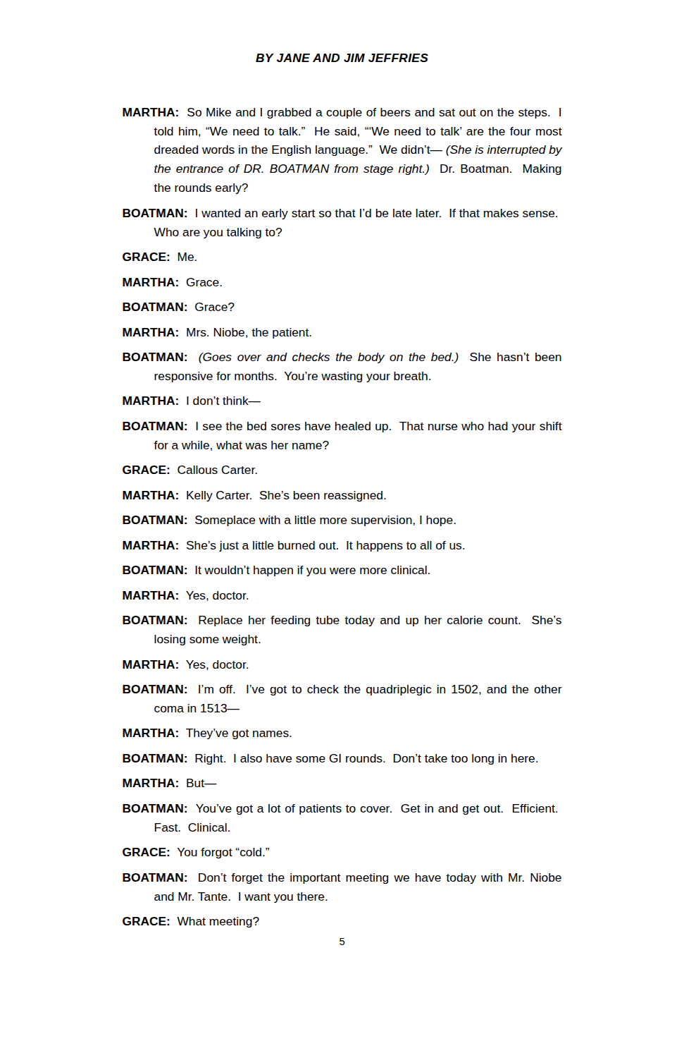BY JANE AND JIM JEFFRIES
MARTHA: So Mike and I grabbed a couple of beers and sat out on the steps. I told him, “We need to talk.” He said, “‘We need to talk’ are the four most dreaded words in the English language.” We didn’t— (She is interrupted by the entrance of DR. BOATMAN from stage right.) Dr. Boatman. Making the rounds early?
BOATMAN: I wanted an early start so that I’d be late later. If that makes sense. Who are you talking to?
GRACE: Me.
MARTHA: Grace.
BOATMAN: Grace?
MARTHA: Mrs. Niobe, the patient.
BOATMAN: (Goes over and checks the body on the bed.) She hasn’t been responsive for months. You’re wasting your breath.
MARTHA: I don’t think—
BOATMAN: I see the bed sores have healed up. That nurse who had your shift for a while, what was her name?
GRACE: Callous Carter.
MARTHA: Kelly Carter. She’s been reassigned.
BOATMAN: Someplace with a little more supervision, I hope.
MARTHA: She’s just a little burned out. It happens to all of us.
BOATMAN: It wouldn’t happen if you were more clinical.
MARTHA: Yes, doctor.
BOATMAN: Replace her feeding tube today and up her calorie count. She’s losing some weight.
MARTHA: Yes, doctor.
BOATMAN: I’m off. I’ve got to check the quadriplegic in 1502, and the other coma in 1513—
MARTHA: They’ve got names.
BOATMAN: Right. I also have some GI rounds. Don’t take too long in here.
MARTHA: But—
BOATMAN: You’ve got a lot of patients to cover. Get in and get out. Efficient. Fast. Clinical.
GRACE: You forgot “cold.”
BOATMAN: Don’t forget the important meeting we have today with Mr. Niobe and Mr. Tante. I want you there.
GRACE: What meeting?
5